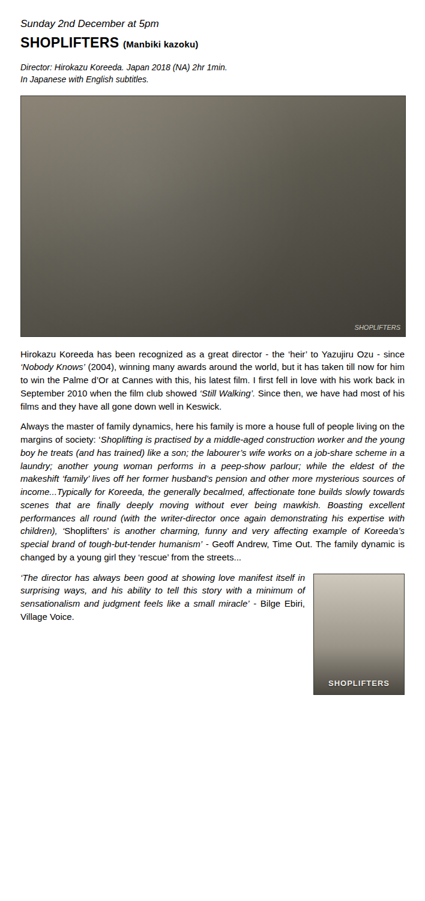Sunday 2nd December at 5pm
SHOPLIFTERS (Manbiki kazoku)
Director: Hirokazu Koreeda. Japan 2018 (NA) 2hr 1min.
In Japanese with English subtitles.
SHOPLIFTERS
Hirokazu Koreeda has been recognized as a great director - the ‘heir’ to Yazujiru Ozu - since ‘Nobody Knows’ (2004), winning many awards around the world, but it has taken till now for him to win the Palme d’Or at Cannes with this, his latest film. I first fell in love with his work back in September 2010 when the film club showed ‘Still Walking’. Since then, we have had most of his films and they have all gone down well in Keswick.
Always the master of family dynamics, here his family is more a house full of people living on the margins of society: ‘Shoplifting is practised by a middle-aged construction worker and the young boy he treats (and has trained) like a son; the labourer’s wife works on a job-share scheme in a laundry; another young woman performs in a peep-show parlour; while the eldest of the makeshift ‘family’ lives off her former husband’s pension and other more mysterious sources of income...Typically for Koreeda, the generally becalmed, affectionate tone builds slowly towards scenes that are finally deeply moving without ever being mawkish. Boasting excellent performances all round (with the writer-director once again demonstrating his expertise with children), ‘Shoplifters’ is another charming, funny and very affecting example of Koreeda’s special brand of tough-but-tender humanism’ - Geoff Andrew, Time Out. The family dynamic is changed by a young girl they ‘rescue’ from the streets...
SHOPLIFTERS
‘The director has always been good at showing love manifest itself in surprising ways, and his ability to tell this story with a minimum of sensationalism and judgment feels like a small miracle’ - Bilge Ebiri, Village Voice.